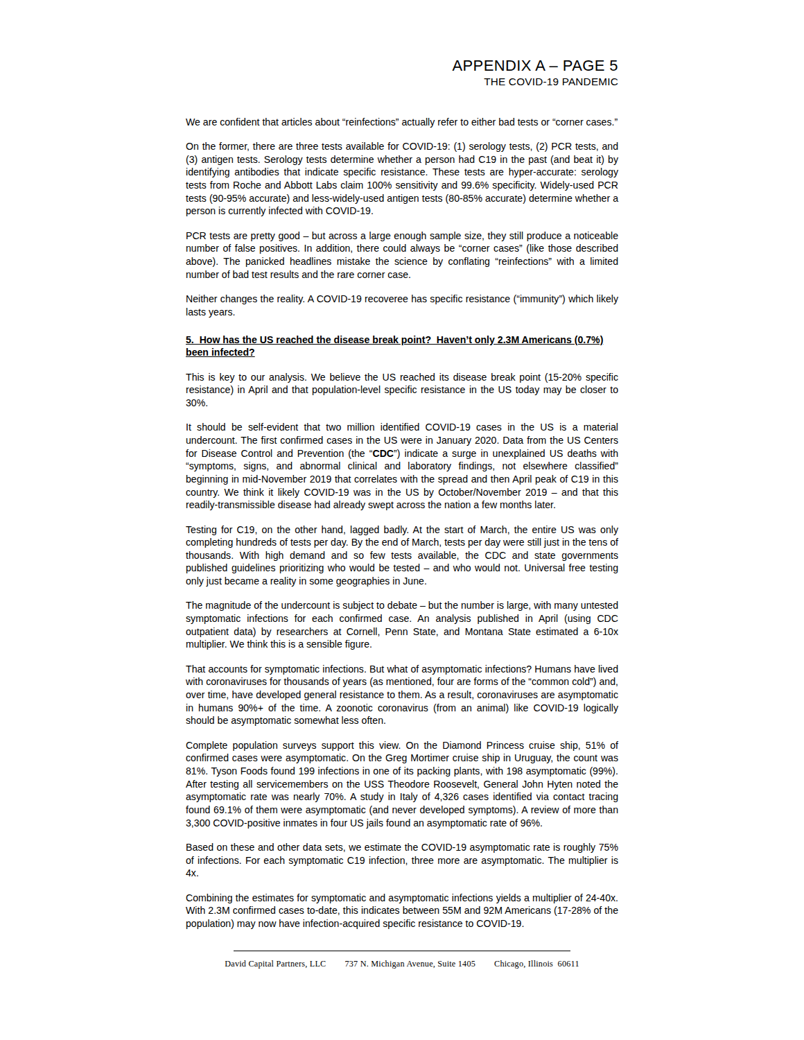APPENDIX A – PAGE 5
THE COVID-19 PANDEMIC
We are confident that articles about “reinfections” actually refer to either bad tests or “corner cases.”
On the former, there are three tests available for COVID-19: (1) serology tests, (2) PCR tests, and (3) antigen tests. Serology tests determine whether a person had C19 in the past (and beat it) by identifying antibodies that indicate specific resistance. These tests are hyper-accurate: serology tests from Roche and Abbott Labs claim 100% sensitivity and 99.6% specificity. Widely-used PCR tests (90-95% accurate) and less-widely-used antigen tests (80-85% accurate) determine whether a person is currently infected with COVID-19.
PCR tests are pretty good – but across a large enough sample size, they still produce a noticeable number of false positives. In addition, there could always be “corner cases” (like those described above). The panicked headlines mistake the science by conflating “reinfections” with a limited number of bad test results and the rare corner case.
Neither changes the reality. A COVID-19 recoveree has specific resistance (“immunity”) which likely lasts years.
5. How has the US reached the disease break point? Haven’t only 2.3M Americans (0.7%) been infected?
This is key to our analysis. We believe the US reached its disease break point (15-20% specific resistance) in April and that population-level specific resistance in the US today may be closer to 30%.
It should be self-evident that two million identified COVID-19 cases in the US is a material undercount. The first confirmed cases in the US were in January 2020. Data from the US Centers for Disease Control and Prevention (the “CDC”) indicate a surge in unexplained US deaths with “symptoms, signs, and abnormal clinical and laboratory findings, not elsewhere classified” beginning in mid-November 2019 that correlates with the spread and then April peak of C19 in this country. We think it likely COVID-19 was in the US by October/November 2019 – and that this readily-transmissible disease had already swept across the nation a few months later.
Testing for C19, on the other hand, lagged badly. At the start of March, the entire US was only completing hundreds of tests per day. By the end of March, tests per day were still just in the tens of thousands. With high demand and so few tests available, the CDC and state governments published guidelines prioritizing who would be tested – and who would not. Universal free testing only just became a reality in some geographies in June.
The magnitude of the undercount is subject to debate – but the number is large, with many untested symptomatic infections for each confirmed case. An analysis published in April (using CDC outpatient data) by researchers at Cornell, Penn State, and Montana State estimated a 6-10x multiplier. We think this is a sensible figure.
That accounts for symptomatic infections. But what of asymptomatic infections? Humans have lived with coronaviruses for thousands of years (as mentioned, four are forms of the “common cold”) and, over time, have developed general resistance to them. As a result, coronaviruses are asymptomatic in humans 90%+ of the time. A zoonotic coronavirus (from an animal) like COVID-19 logically should be asymptomatic somewhat less often.
Complete population surveys support this view. On the Diamond Princess cruise ship, 51% of confirmed cases were asymptomatic. On the Greg Mortimer cruise ship in Uruguay, the count was 81%. Tyson Foods found 199 infections in one of its packing plants, with 198 asymptomatic (99%). After testing all servicemembers on the USS Theodore Roosevelt, General John Hyten noted the asymptomatic rate was nearly 70%. A study in Italy of 4,326 cases identified via contact tracing found 69.1% of them were asymptomatic (and never developed symptoms). A review of more than 3,300 COVID-positive inmates in four US jails found an asymptomatic rate of 96%.
Based on these and other data sets, we estimate the COVID-19 asymptomatic rate is roughly 75% of infections. For each symptomatic C19 infection, three more are asymptomatic. The multiplier is 4x.
Combining the estimates for symptomatic and asymptomatic infections yields a multiplier of 24-40x. With 2.3M confirmed cases to-date, this indicates between 55M and 92M Americans (17-28% of the population) may now have infection-acquired specific resistance to COVID-19.
David Capital Partners, LLC 737 N. Michigan Avenue, Suite 1405 Chicago, Illinois 60611